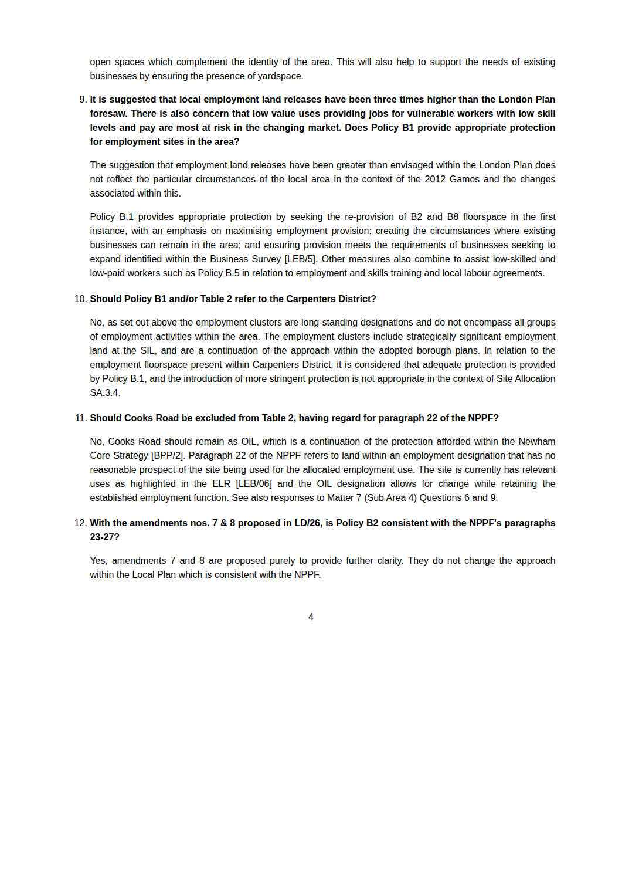open spaces which complement the identity of the area. This will also help to support the needs of existing businesses by ensuring the presence of yardspace.
It is suggested that local employment land releases have been three times higher than the London Plan foresaw. There is also concern that low value uses providing jobs for vulnerable workers with low skill levels and pay are most at risk in the changing market. Does Policy B1 provide appropriate protection for employment sites in the area?
The suggestion that employment land releases have been greater than envisaged within the London Plan does not reflect the particular circumstances of the local area in the context of the 2012 Games and the changes associated within this.
Policy B.1 provides appropriate protection by seeking the re-provision of B2 and B8 floorspace in the first instance, with an emphasis on maximising employment provision; creating the circumstances where existing businesses can remain in the area; and ensuring provision meets the requirements of businesses seeking to expand identified within the Business Survey [LEB/5]. Other measures also combine to assist low-skilled and low-paid workers such as Policy B.5 in relation to employment and skills training and local labour agreements.
Should Policy B1 and/or Table 2 refer to the Carpenters District?
No, as set out above the employment clusters are long-standing designations and do not encompass all groups of employment activities within the area. The employment clusters include strategically significant employment land at the SIL, and are a continuation of the approach within the adopted borough plans. In relation to the employment floorspace present within Carpenters District, it is considered that adequate protection is provided by Policy B.1, and the introduction of more stringent protection is not appropriate in the context of Site Allocation SA.3.4.
Should Cooks Road be excluded from Table 2, having regard for paragraph 22 of the NPPF?
No, Cooks Road should remain as OIL, which is a continuation of the protection afforded within the Newham Core Strategy [BPP/2]. Paragraph 22 of the NPPF refers to land within an employment designation that has no reasonable prospect of the site being used for the allocated employment use. The site is currently has relevant uses as highlighted in the ELR [LEB/06] and the OIL designation allows for change while retaining the established employment function. See also responses to Matter 7 (Sub Area 4) Questions 6 and 9.
With the amendments nos. 7 & 8 proposed in LD/26, is Policy B2 consistent with the NPPF's paragraphs 23-27?
Yes, amendments 7 and 8 are proposed purely to provide further clarity. They do not change the approach within the Local Plan which is consistent with the NPPF.
4